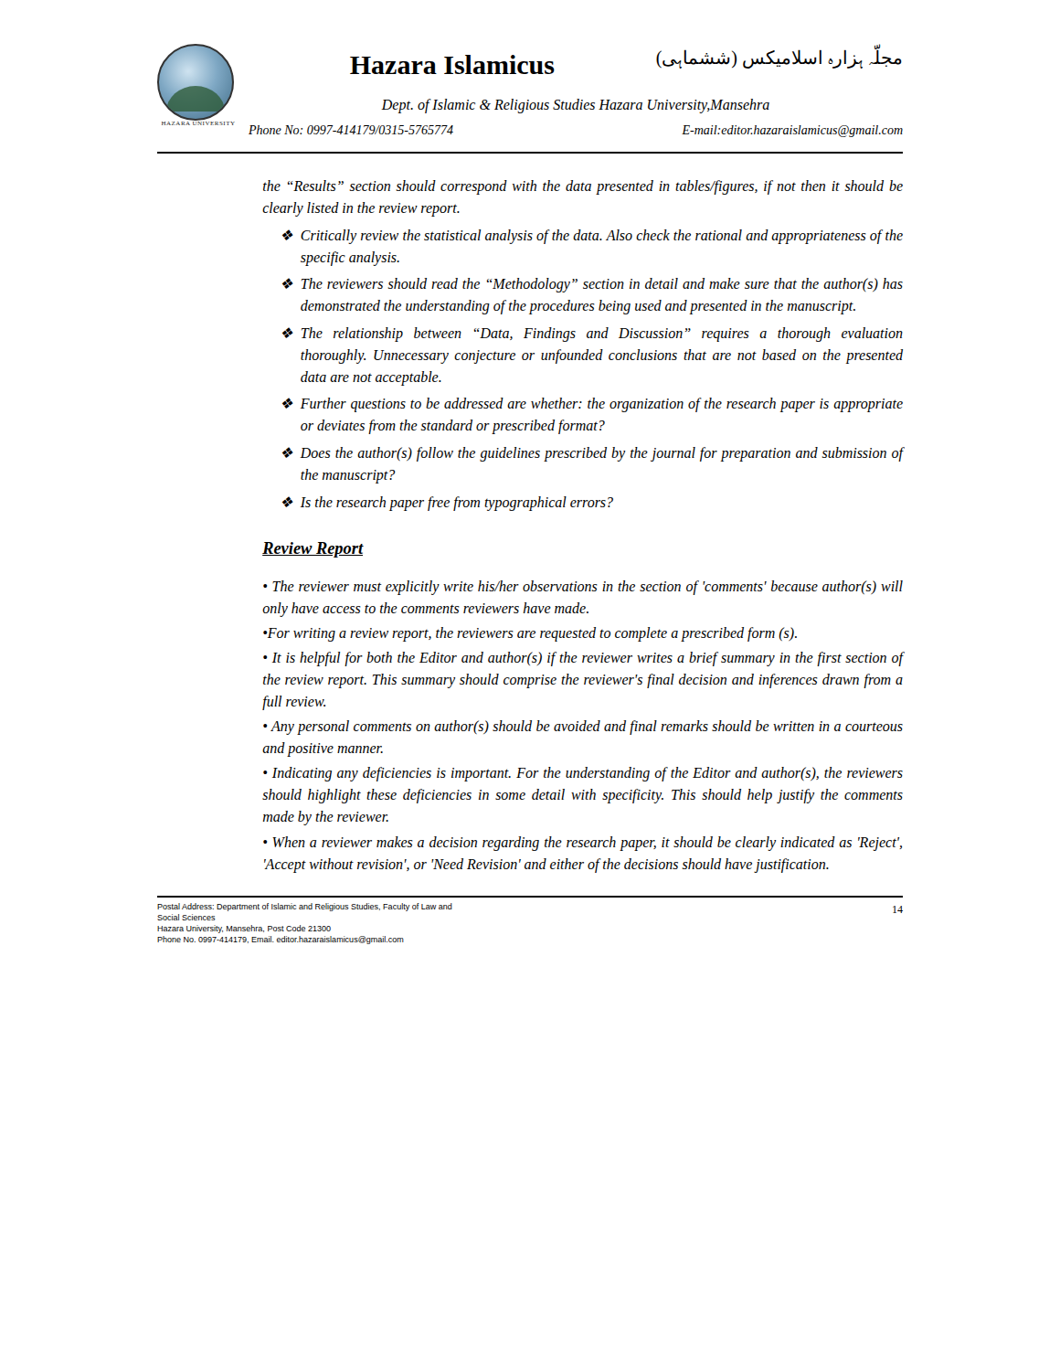★
HAZARA UNIVERSITY
مجلّہ ہزارہ اسلامیکس (ششماہی) Hazara Islamicus
Dept. of Islamic & Religious Studies Hazara University,Mansehra
Phone No: 0997-414179/0315-5765774 E-mail:editor.hazaraislamicus@gmail.com
the “Results” section should correspond with the data presented in tables/figures, if not then it should be clearly listed in the review report.
Critically review the statistical analysis of the data. Also check the rational and appropriateness of the specific analysis.
The reviewers should read the “Methodology” section in detail and make sure that the author(s) has demonstrated the understanding of the procedures being used and presented in the manuscript.
The relationship between “Data, Findings and Discussion” requires a thorough evaluation thoroughly. Unnecessary conjecture or unfounded conclusions that are not based on the presented data are not acceptable.
Further questions to be addressed are whether: the organization of the research paper is appropriate or deviates from the standard or prescribed format?
Does the author(s) follow the guidelines prescribed by the journal for preparation and submission of the manuscript?
Is the research paper free from typographical errors?
Review Report
• The reviewer must explicitly write his/her observations in the section of 'comments' because author(s) will only have access to the comments reviewers have made.
•For writing a review report, the reviewers are requested to complete a prescribed form (s).
• It is helpful for both the Editor and author(s) if the reviewer writes a brief summary in the first section of the review report. This summary should comprise the reviewer's final decision and inferences drawn from a full review.
• Any personal comments on author(s) should be avoided and final remarks should be written in a courteous and positive manner.
• Indicating any deficiencies is important. For the understanding of the Editor and author(s), the reviewers should highlight these deficiencies in some detail with specificity. This should help justify the comments made by the reviewer.
• When a reviewer makes a decision regarding the research paper, it should be clearly indicated as 'Reject', 'Accept without revision', or 'Need Revision' and either of the decisions should have justification.
Postal Address: Department of Islamic and Religious Studies, Faculty of Law and
Social Sciences
Hazara University, Mansehra, Post Code 21300
Phone No. 0997-414179, Email. editor.hazaraislamicus@gmail.com
14